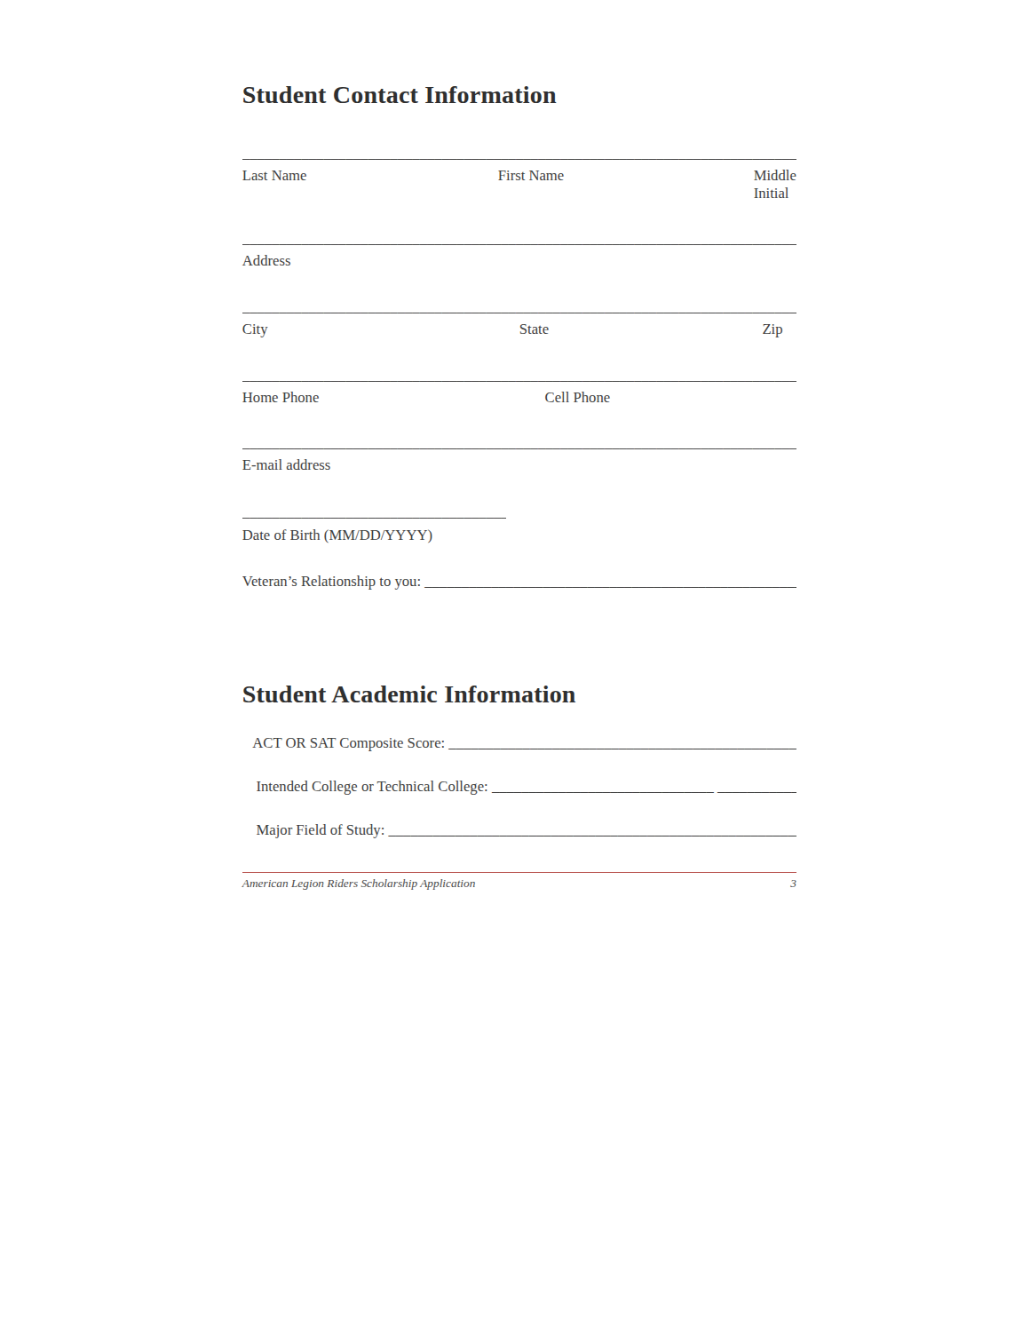Student Contact Information
_______________________________________________________________________________________
Last Name First Name Middle Initial
_______________________________________________________________________________________
Address
_______________________________________________________________________________________
City State Zip
_______________________________________________________________________________________
Home Phone Cell Phone
_______________________________________________________________________________________
E-mail address
_________________________________________
Date of Birth (MM/DD/YYYY)
Veteran’s Relationship to you: ______________________________________________________
Student Academic Information
ACT OR SAT Composite Score: ______________________________________________________
Intended College or Technical College: ______________________________ _______________
Major Field of Study: _______________________________________________________________
American Legion Riders Scholarship Application 3